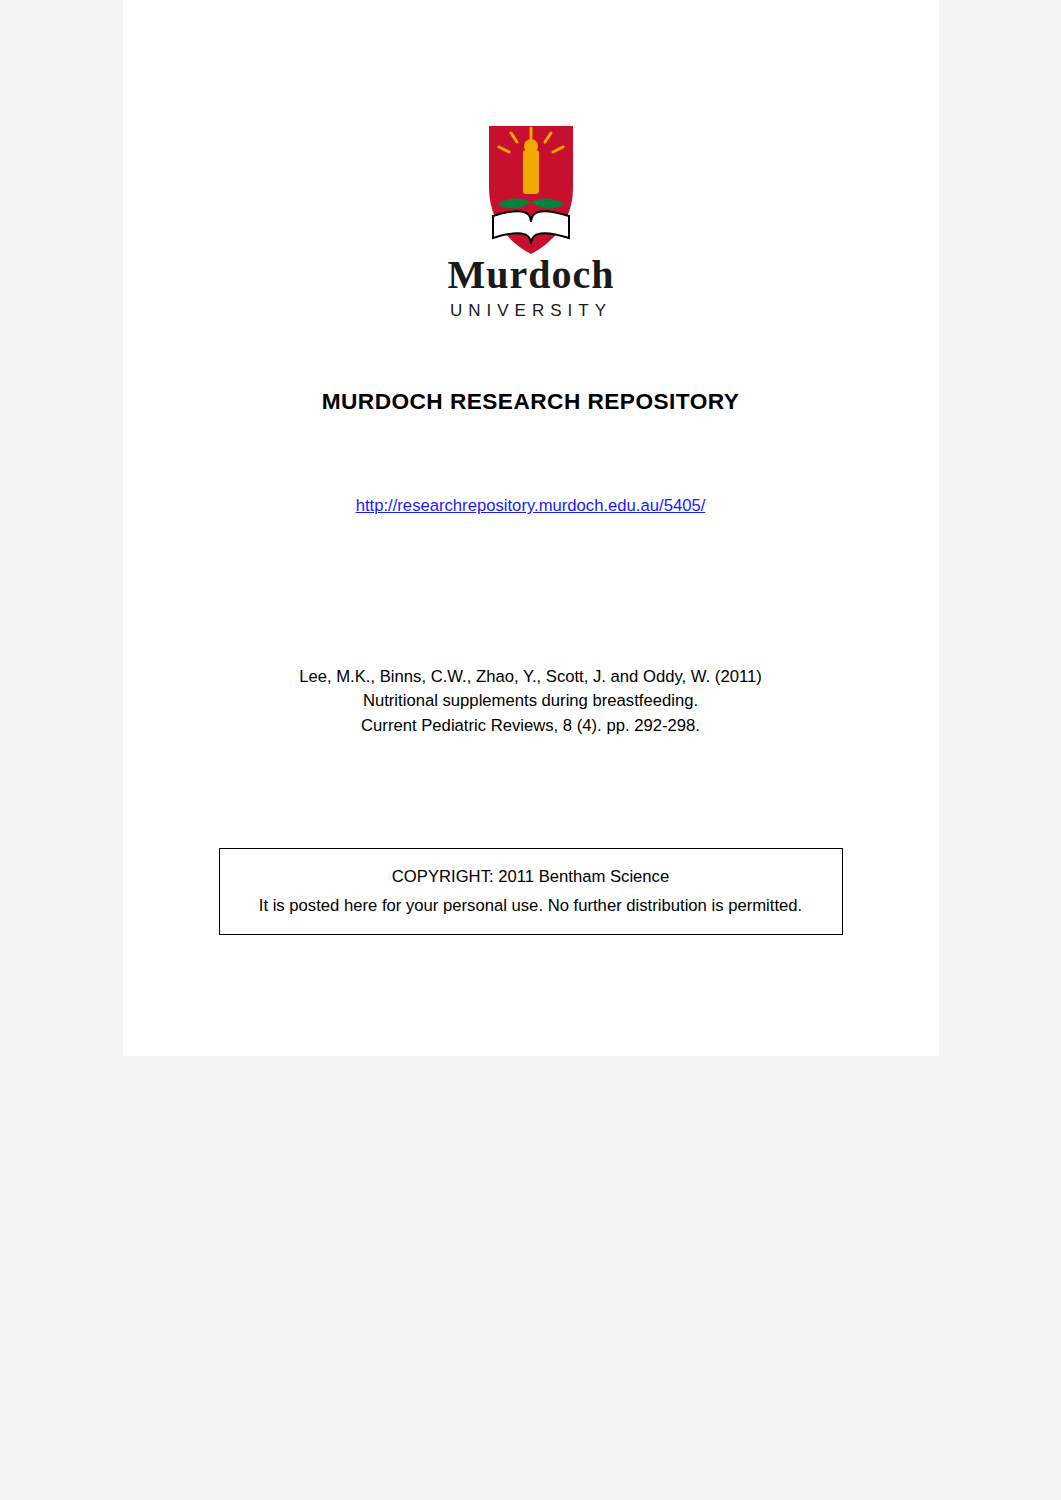Murdoch UNIVERSITY
MURDOCH RESEARCH REPOSITORY
http://researchrepository.murdoch.edu.au/5405/
Lee, M.K., Binns, C.W., Zhao, Y., Scott, J. and Oddy, W. (2011)
Nutritional supplements during breastfeeding.
Current Pediatric Reviews, 8 (4). pp. 292-298.
COPYRIGHT: 2011 Bentham Science
It is posted here for your personal use. No further distribution is permitted.